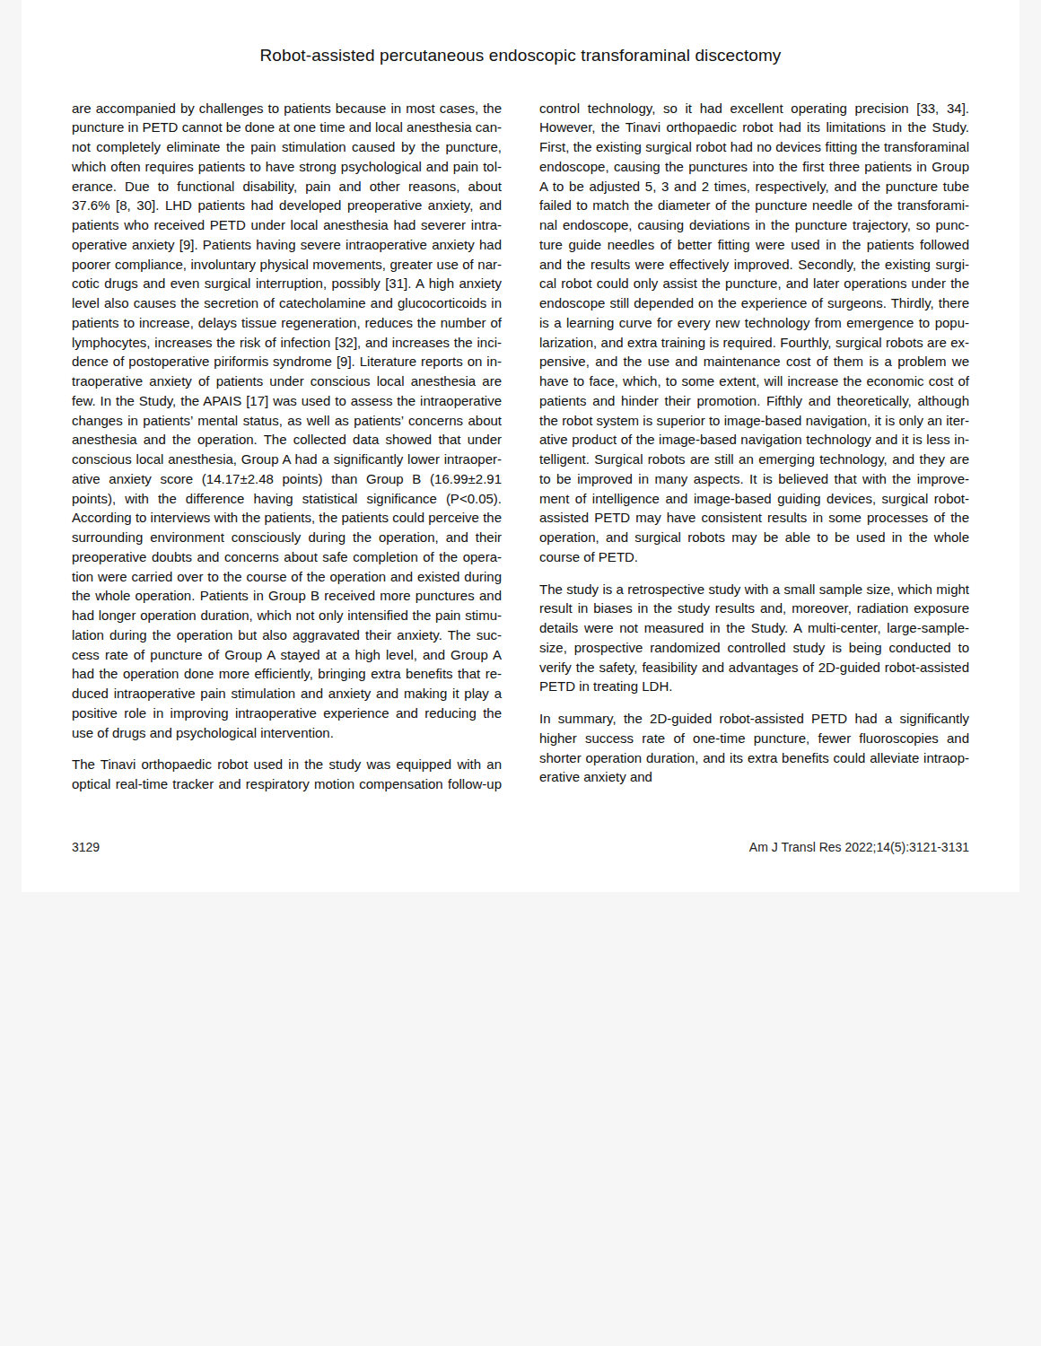Robot-assisted percutaneous endoscopic transforaminal discectomy
are accompanied by challenges to patients because in most cases, the puncture in PETD cannot be done at one time and local anesthesia cannot completely eliminate the pain stimulation caused by the puncture, which often requires patients to have strong psychological and pain tolerance. Due to functional disability, pain and other reasons, about 37.6% [8, 30]. LHD patients had developed preoperative anxiety, and patients who received PETD under local anesthesia had severer intraoperative anxiety [9]. Patients having severe intraoperative anxiety had poorer compliance, involuntary physical movements, greater use of narcotic drugs and even surgical interruption, possibly [31]. A high anxiety level also causes the secretion of catecholamine and glucocorticoids in patients to increase, delays tissue regeneration, reduces the number of lymphocytes, increases the risk of infection [32], and increases the incidence of postoperative piriformis syndrome [9]. Literature reports on intraoperative anxiety of patients under conscious local anesthesia are few. In the Study, the APAIS [17] was used to assess the intraoperative changes in patients’ mental status, as well as patients’ concerns about anesthesia and the operation. The collected data showed that under conscious local anesthesia, Group A had a significantly lower intraoperative anxiety score (14.17±2.48 points) than Group B (16.99±2.91 points), with the difference having statistical significance (P<0.05). According to interviews with the patients, the patients could perceive the surrounding environment consciously during the operation, and their preoperative doubts and concerns about safe completion of the operation were carried over to the course of the operation and existed during the whole operation. Patients in Group B received more punctures and had longer operation duration, which not only intensified the pain stimulation during the operation but also aggravated their anxiety. The success rate of puncture of Group A stayed at a high level, and Group A had the operation done more efficiently, bringing extra benefits that reduced intraoperative pain stimulation and anxiety and making it play a positive role in improving intraoperative experience and reducing the use of drugs and psychological intervention.
The Tinavi orthopaedic robot used in the study was equipped with an optical real-time tracker and respiratory motion compensation follow-up control technology, so it had excellent operating precision [33, 34]. However, the Tinavi orthopaedic robot had its limitations in the Study. First, the existing surgical robot had no devices fitting the transforaminal endoscope, causing the punctures into the first three patients in Group A to be adjusted 5, 3 and 2 times, respectively, and the puncture tube failed to match the diameter of the puncture needle of the transforaminal endoscope, causing deviations in the puncture trajectory, so puncture guide needles of better fitting were used in the patients followed and the results were effectively improved. Secondly, the existing surgical robot could only assist the puncture, and later operations under the endoscope still depended on the experience of surgeons. Thirdly, there is a learning curve for every new technology from emergence to popularization, and extra training is required. Fourthly, surgical robots are expensive, and the use and maintenance cost of them is a problem we have to face, which, to some extent, will increase the economic cost of patients and hinder their promotion. Fifthly and theoretically, although the robot system is superior to image-based navigation, it is only an iterative product of the image-based navigation technology and it is less intelligent. Surgical robots are still an emerging technology, and they are to be improved in many aspects. It is believed that with the improvement of intelligence and image-based guiding devices, surgical robot-assisted PETD may have consistent results in some processes of the operation, and surgical robots may be able to be used in the whole course of PETD.
The study is a retrospective study with a small sample size, which might result in biases in the study results and, moreover, radiation exposure details were not measured in the Study. A multi-center, large-sample-size, prospective randomized controlled study is being conducted to verify the safety, feasibility and advantages of 2D-guided robot-assisted PETD in treating LDH.
In summary, the 2D-guided robot-assisted PETD had a significantly higher success rate of one-time puncture, fewer fluoroscopies and shorter operation duration, and its extra benefits could alleviate intraoperative anxiety and
3129 Am J Transl Res 2022;14(5):3121-3131